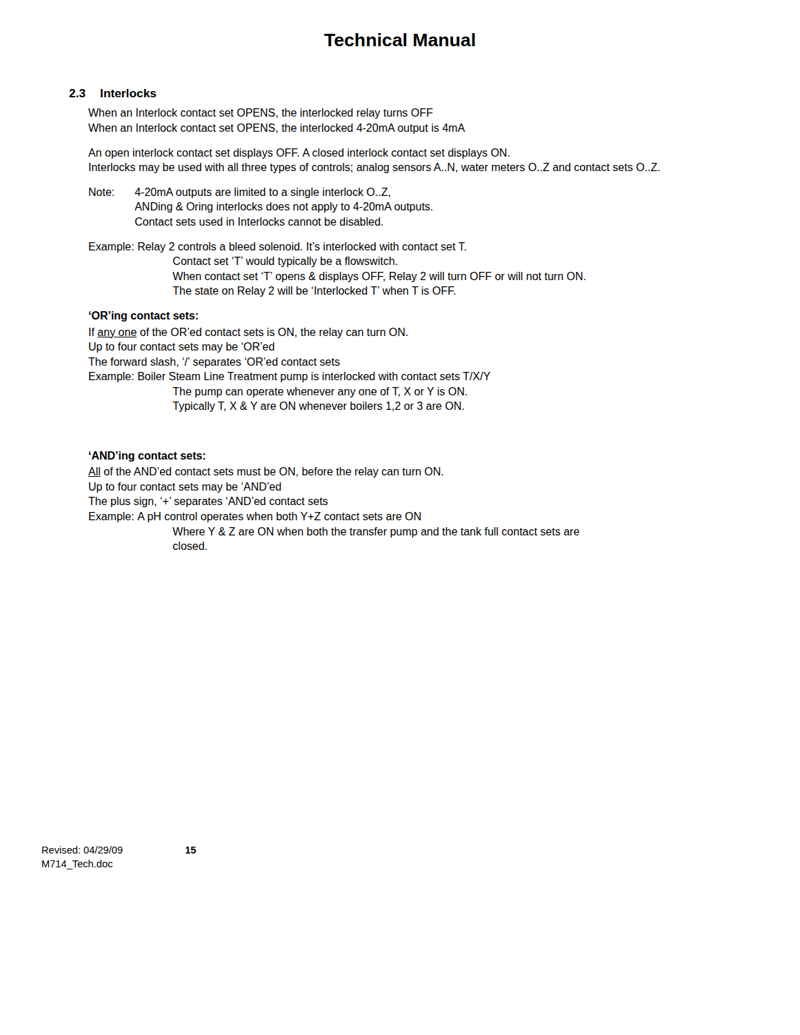Technical Manual
2.3 Interlocks
When an Interlock contact set OPENS, the interlocked relay turns OFF
When an Interlock contact set OPENS, the interlocked 4-20mA output is 4mA
An open interlock contact set displays OFF. A closed interlock contact set displays ON.
Interlocks may be used with all three types of controls; analog sensors A..N, water meters O..Z and contact sets O..Z.
Note: 4-20mA outputs are limited to a single interlock O..Z,
ANDing & Oring interlocks does not apply to 4-20mA outputs.
Contact sets used in Interlocks cannot be disabled.
Example: Relay 2 controls a bleed solenoid. It’s interlocked with contact set T.
Contact set ‘T’ would typically be a flowswitch.
When contact set ‘T’ opens & displays OFF, Relay 2 will turn OFF or will not turn ON.
The state on Relay 2 will be ‘Interlocked T’ when T is OFF.
‘OR’ing contact sets:
If any one of the OR’ed contact sets is ON, the relay can turn ON.
Up to four contact sets may be ‘OR’ed
The forward slash, ‘/’ separates ‘OR’ed contact sets
Example: Boiler Steam Line Treatment pump is interlocked with contact sets T/X/Y
The pump can operate whenever any one of T, X or Y is ON.
Typically T, X & Y are ON whenever boilers 1,2 or 3 are ON.
‘AND’ing contact sets:
All of the AND’ed contact sets must be ON, before the relay can turn ON.
Up to four contact sets may be ‘AND’ed
The plus sign, ‘+’ separates ‘AND’ed contact sets
Example: A pH control operates when both Y+Z contact sets are ON
Where Y & Z are ON when both the transfer pump and the tank full contact sets are
closed.
Revised: 04/29/0915 M714_Tech.doc